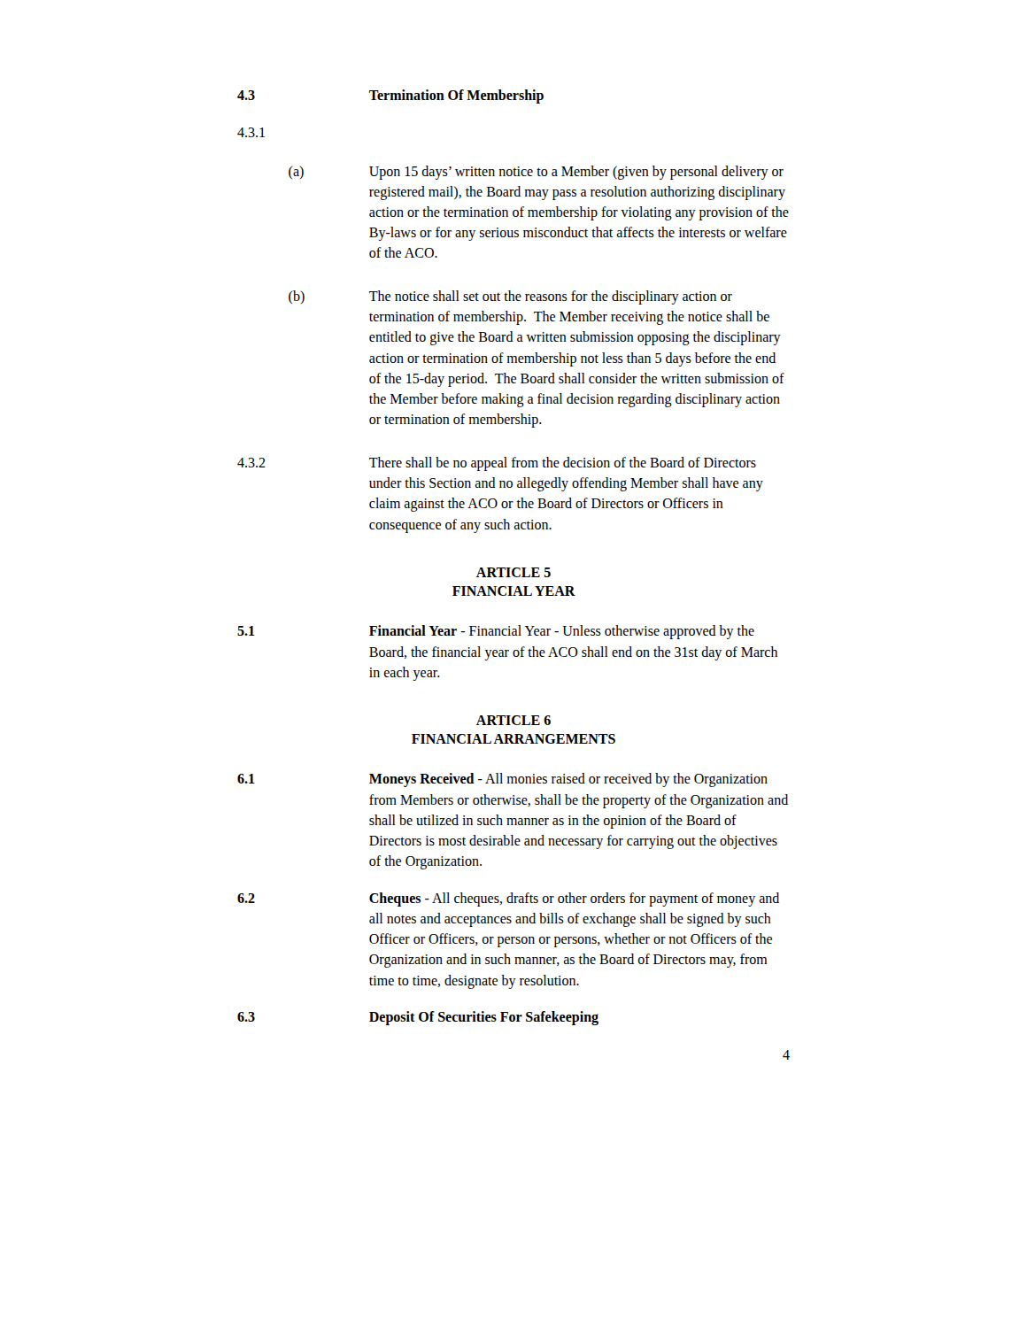4.3
Termination Of Membership
4.3.1
(a)
Upon 15 days’ written notice to a Member (given by personal delivery or registered mail), the Board may pass a resolution authorizing disciplinary action or the termination of membership for violating any provision of the By-laws or for any serious misconduct that affects the interests or welfare of the ACO.
(b)
The notice shall set out the reasons for the disciplinary action or termination of membership. The Member receiving the notice shall be entitled to give the Board a written submission opposing the disciplinary action or termination of membership not less than 5 days before the end of the 15-day period. The Board shall consider the written submission of the Member before making a final decision regarding disciplinary action or termination of membership.
4.3.2
There shall be no appeal from the decision of the Board of Directors under this Section and no allegedly offending Member shall have any claim against the ACO or the Board of Directors or Officers in consequence of any such action.
ARTICLE 5
FINANCIAL YEAR
5.1
Financial Year - Financial Year - Unless otherwise approved by the Board, the financial year of the ACO shall end on the 31st day of March in each year.
ARTICLE 6
FINANCIAL ARRANGEMENTS
6.1
Moneys Received - All monies raised or received by the Organization from Members or otherwise, shall be the property of the Organization and shall be utilized in such manner as in the opinion of the Board of Directors is most desirable and necessary for carrying out the objectives of the Organization.
6.2
Cheques - All cheques, drafts or other orders for payment of money and all notes and acceptances and bills of exchange shall be signed by such Officer or Officers, or person or persons, whether or not Officers of the Organization and in such manner, as the Board of Directors may, from time to time, designate by resolution.
6.3
Deposit Of Securities For Safekeeping
4